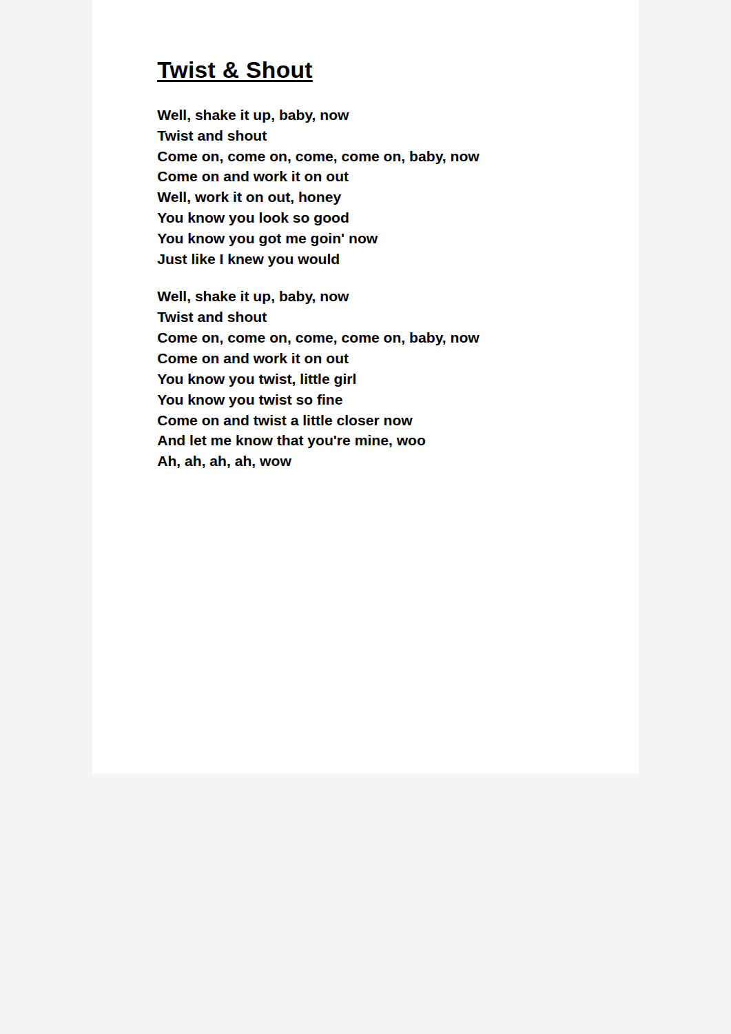Twist & Shout
Well, shake it up, baby, now
Twist and shout
Come on, come on, come, come on, baby, now
Come on and work it on out
Well, work it on out, honey
You know you look so good
You know you got me goin' now
Just like I knew you would
Well, shake it up, baby, now
Twist and shout
Come on, come on, come, come on, baby, now
Come on and work it on out
You know you twist, little girl
You know you twist so fine
Come on and twist a little closer now
And let me know that you're mine, woo
Ah, ah, ah, ah, wow